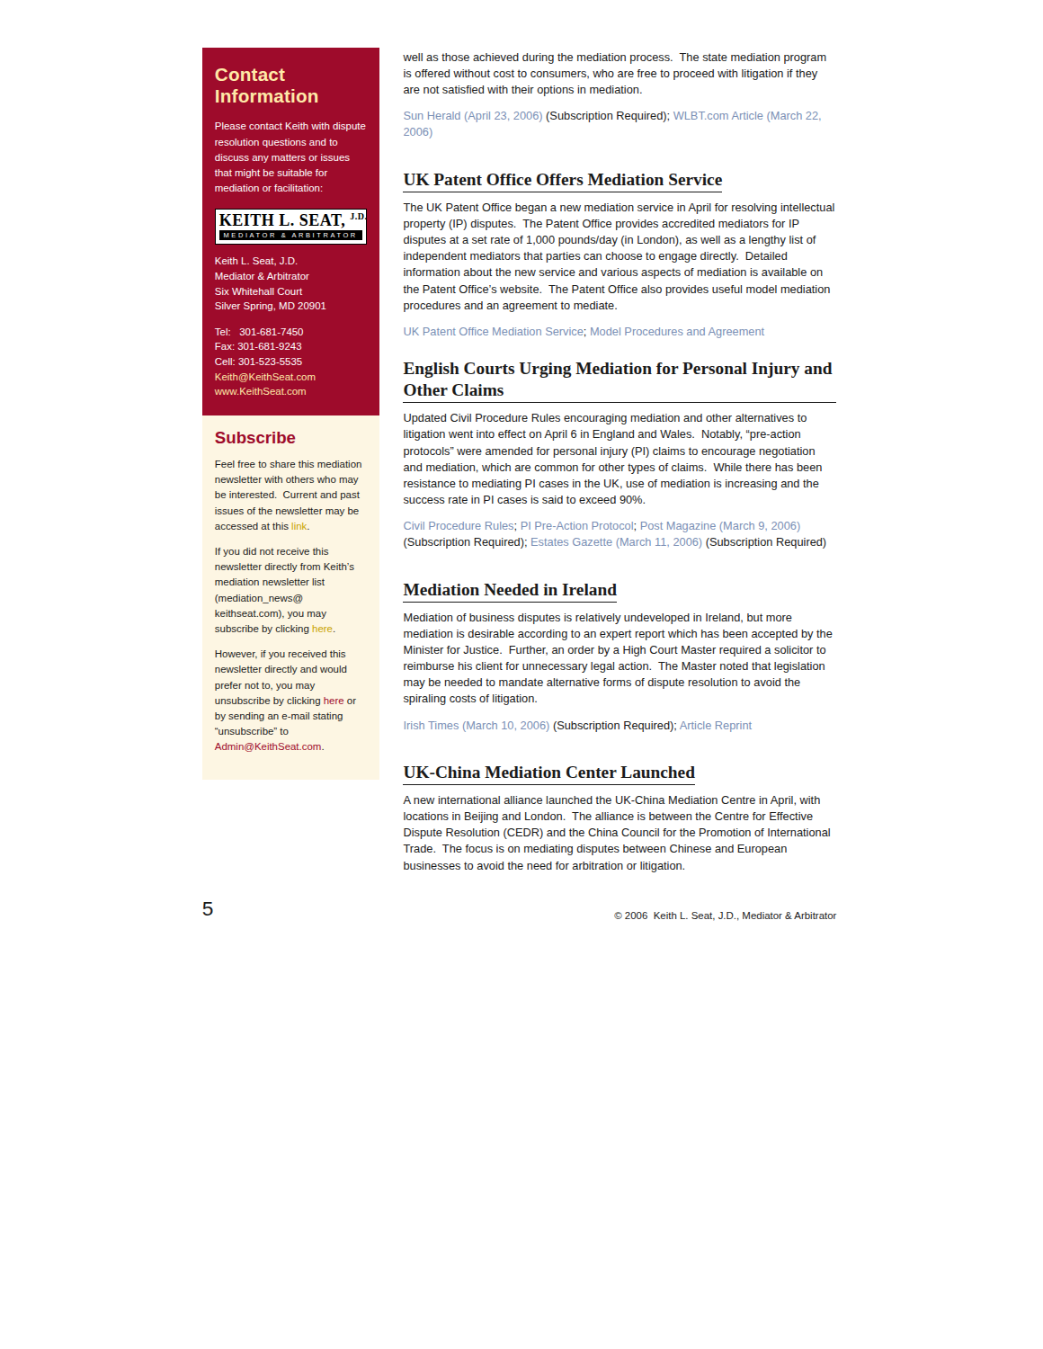Contact
Information
Please contact Keith with dispute resolution questions and to discuss any matters or issues that might be suitable for mediation or facilitation:
KEITH L. SEAT, J.D.
Mediator & Arbitrator
Keith L. Seat, J.D.
Mediator & Arbitrator
Six Whitehall Court
Silver Spring, MD 20901
Tel: 301-681-7450
Fax: 301-681-9243
Cell: 301-523-5535
Keith@KeithSeat.com
www.KeithSeat.com
Subscribe
Feel free to share this mediation newsletter with others who may be interested. Current and past issues of the newsletter may be accessed at this link.
If you did not receive this newsletter directly from Keith’s mediation newsletter list (mediation_news@ keithseat.com), you may subscribe by clicking here.
However, if you received this newsletter directly and would prefer not to, you may unsubscribe by clicking here or by sending an e-mail stating “unsubscribe” to Admin@KeithSeat.com.
well as those achieved during the mediation process. The state mediation program is offered without cost to consumers, who are free to proceed with litigation if they are not satisfied with their options in mediation.
Sun Herald (April 23, 2006) (Subscription Required); WLBT.com Article (March 22, 2006)
UK Patent Office Offers Mediation Service
The UK Patent Office began a new mediation service in April for resolving intellectual property (IP) disputes. The Patent Office provides accredited mediators for IP disputes at a set rate of 1,000 pounds/day (in London), as well as a lengthy list of independent mediators that parties can choose to engage directly. Detailed information about the new service and various aspects of mediation is available on the Patent Office’s website. The Patent Office also provides useful model mediation procedures and an agreement to mediate.
UK Patent Office Mediation Service; Model Procedures and Agreement
English Courts Urging Mediation for Personal Injury and Other Claims
Updated Civil Procedure Rules encouraging mediation and other alternatives to litigation went into effect on April 6 in England and Wales. Notably, “pre-action protocols” were amended for personal injury (PI) claims to encourage negotiation and mediation, which are common for other types of claims. While there has been resistance to mediating PI cases in the UK, use of mediation is increasing and the success rate in PI cases is said to exceed 90%.
Civil Procedure Rules; PI Pre-Action Protocol; Post Magazine (March 9, 2006) (Subscription Required); Estates Gazette (March 11, 2006) (Subscription Required)
Mediation Needed in Ireland
Mediation of business disputes is relatively undeveloped in Ireland, but more mediation is desirable according to an expert report which has been accepted by the Minister for Justice. Further, an order by a High Court Master required a solicitor to reimburse his client for unnecessary legal action. The Master noted that legislation may be needed to mandate alternative forms of dispute resolution to avoid the spiraling costs of litigation.
Irish Times (March 10, 2006) (Subscription Required); Article Reprint
UK-China Mediation Center Launched
A new international alliance launched the UK-China Mediation Centre in April, with locations in Beijing and London. The alliance is between the Centre for Effective Dispute Resolution (CEDR) and the China Council for the Promotion of International Trade. The focus is on mediating disputes between Chinese and European businesses to avoid the need for arbitration or litigation.
5
© 2006 Keith L. Seat, J.D., Mediator & Arbitrator